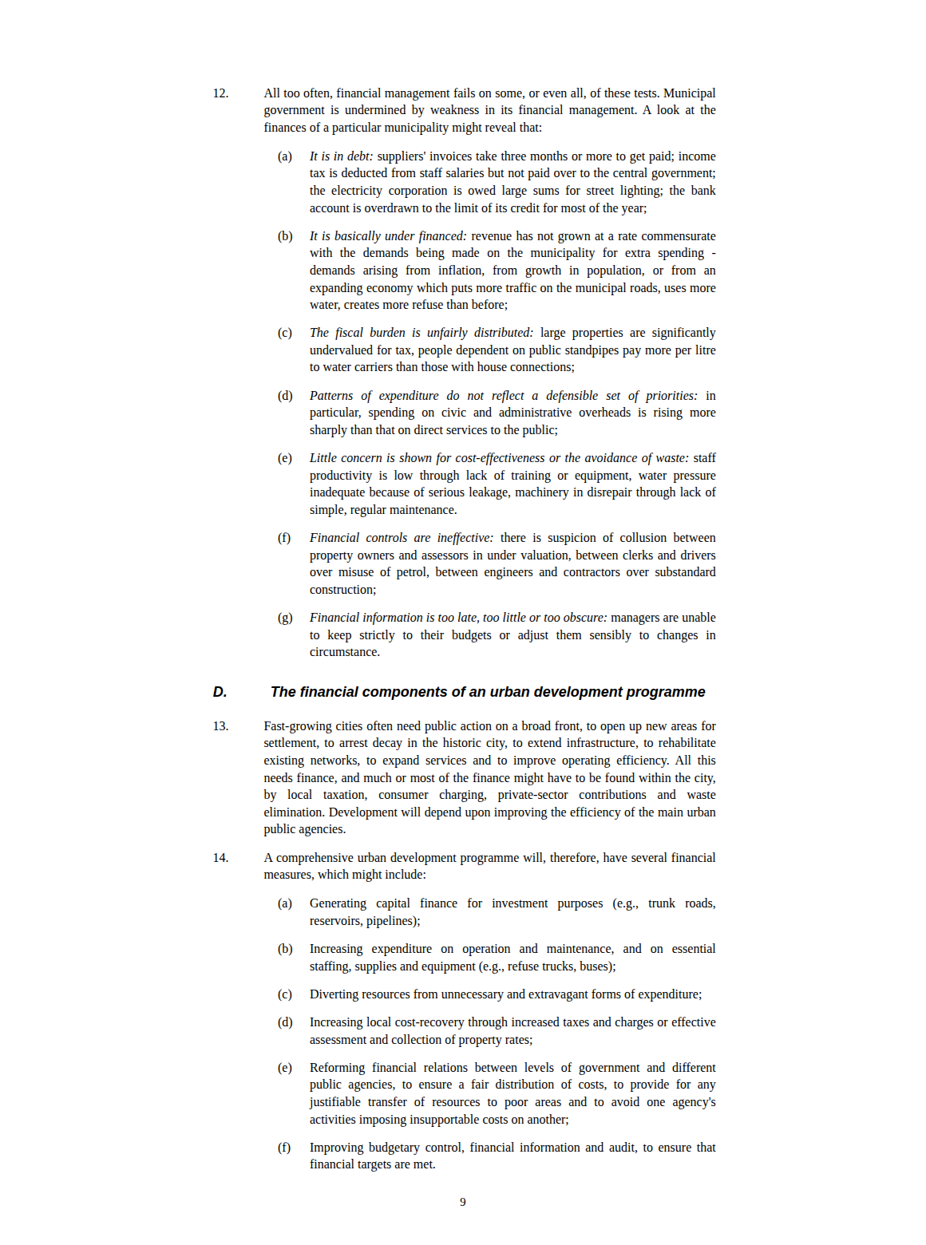12.
All too often, financial management fails on some, or even all, of these tests. Municipal government is undermined by weakness in its financial management. A look at the finances of a particular municipality might reveal that:
(a)
It is in debt: suppliers' invoices take three months or more to get paid; income tax is deducted from staff salaries but not paid over to the central government; the electricity corporation is owed large sums for street lighting; the bank account is overdrawn to the limit of its credit for most of the year;
(b)
It is basically under financed: revenue has not grown at a rate commensurate with the demands being made on the municipality for extra spending - demands arising from inflation, from growth in population, or from an expanding economy which puts more traffic on the municipal roads, uses more water, creates more refuse than before;
(c)
The fiscal burden is unfairly distributed: large properties are significantly undervalued for tax, people dependent on public standpipes pay more per litre to water carriers than those with house connections;
(d)
Patterns of expenditure do not reflect a defensible set of priorities: in particular, spending on civic and administrative overheads is rising more sharply than that on direct services to the public;
(e)
Little concern is shown for cost-effectiveness or the avoidance of waste: staff productivity is low through lack of training or equipment, water pressure inadequate because of serious leakage, machinery in disrepair through lack of simple, regular maintenance.
(f)
Financial controls are ineffective: there is suspicion of collusion between property owners and assessors in under valuation, between clerks and drivers over misuse of petrol, between engineers and contractors over substandard construction;
(g)
Financial information is too late, too little or too obscure: managers are unable to keep strictly to their budgets or adjust them sensibly to changes in circumstance.
D. The financial components of an urban development programme
13.
Fast-growing cities often need public action on a broad front, to open up new areas for settlement, to arrest decay in the historic city, to extend infrastructure, to rehabilitate existing networks, to expand services and to improve operating efficiency. All this needs finance, and much or most of the finance might have to be found within the city, by local taxation, consumer charging, private-sector contributions and waste elimination. Development will depend upon improving the efficiency of the main urban public agencies.
14.
A comprehensive urban development programme will, therefore, have several financial measures, which might include:
(a)
Generating capital finance for investment purposes (e.g., trunk roads, reservoirs, pipelines);
(b)
Increasing expenditure on operation and maintenance, and on essential staffing, supplies and equipment (e.g., refuse trucks, buses);
(c)
Diverting resources from unnecessary and extravagant forms of expenditure;
(d)
Increasing local cost-recovery through increased taxes and charges or effective assessment and collection of property rates;
(e)
Reforming financial relations between levels of government and different public agencies, to ensure a fair distribution of costs, to provide for any justifiable transfer of resources to poor areas and to avoid one agency's activities imposing insupportable costs on another;
(f)
Improving budgetary control, financial information and audit, to ensure that financial targets are met.
9